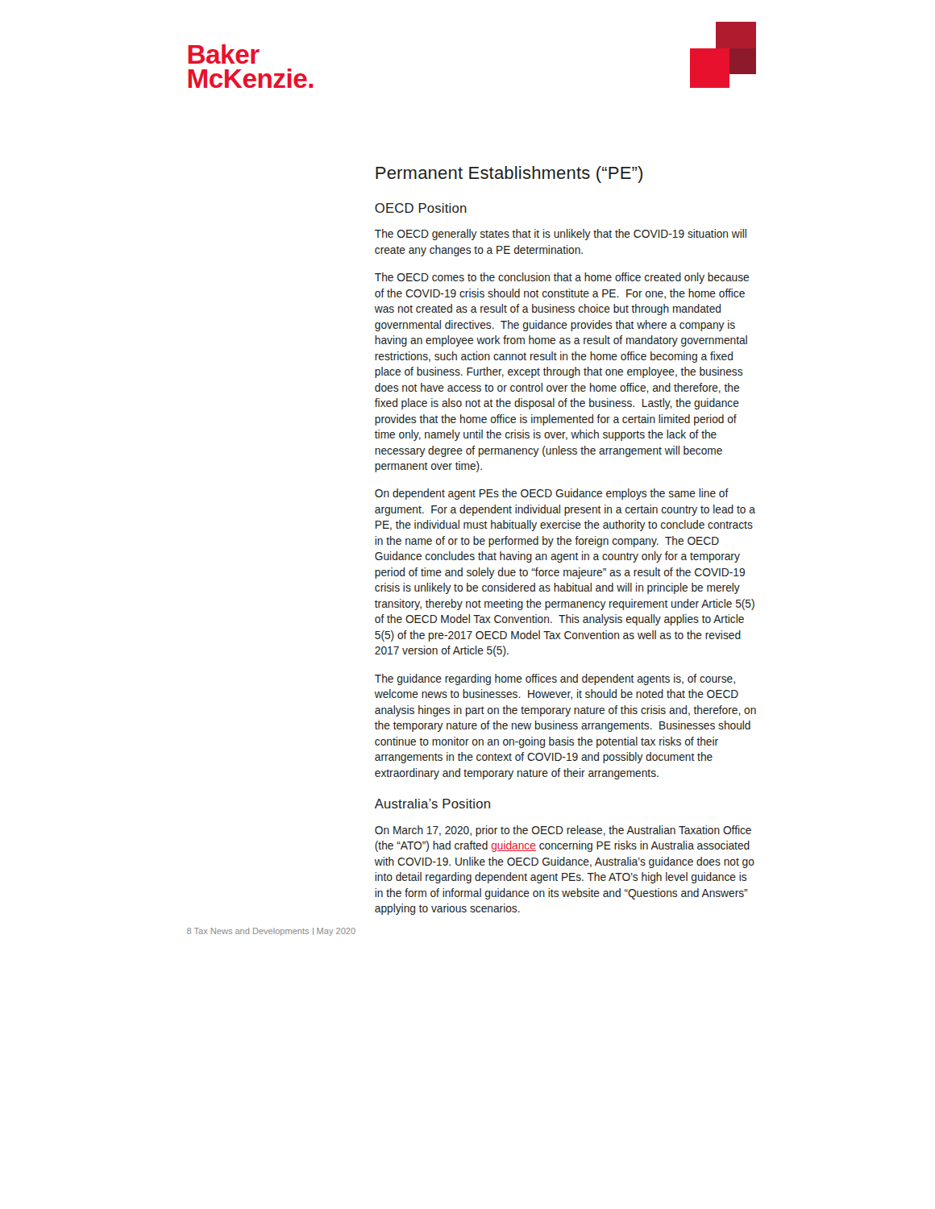Baker
McKenzie.
Permanent Establishments (“PE”)
OECD Position
The OECD generally states that it is unlikely that the COVID-19 situation will create any changes to a PE determination.
The OECD comes to the conclusion that a home office created only because of the COVID-19 crisis should not constitute a PE. For one, the home office was not created as a result of a business choice but through mandated governmental directives. The guidance provides that where a company is having an employee work from home as a result of mandatory governmental restrictions, such action cannot result in the home office becoming a fixed place of business. Further, except through that one employee, the business does not have access to or control over the home office, and therefore, the fixed place is also not at the disposal of the business. Lastly, the guidance provides that the home office is implemented for a certain limited period of time only, namely until the crisis is over, which supports the lack of the necessary degree of permanency (unless the arrangement will become permanent over time).
On dependent agent PEs the OECD Guidance employs the same line of argument. For a dependent individual present in a certain country to lead to a PE, the individual must habitually exercise the authority to conclude contracts in the name of or to be performed by the foreign company. The OECD Guidance concludes that having an agent in a country only for a temporary period of time and solely due to “force majeure” as a result of the COVID-19 crisis is unlikely to be considered as habitual and will in principle be merely transitory, thereby not meeting the permanency requirement under Article 5(5) of the OECD Model Tax Convention. This analysis equally applies to Article 5(5) of the pre-2017 OECD Model Tax Convention as well as to the revised 2017 version of Article 5(5).
The guidance regarding home offices and dependent agents is, of course, welcome news to businesses. However, it should be noted that the OECD analysis hinges in part on the temporary nature of this crisis and, therefore, on the temporary nature of the new business arrangements. Businesses should continue to monitor on an on-going basis the potential tax risks of their arrangements in the context of COVID-19 and possibly document the extraordinary and temporary nature of their arrangements.
Australia’s Position
On March 17, 2020, prior to the OECD release, the Australian Taxation Office (the “ATO”) had crafted guidance concerning PE risks in Australia associated with COVID-19. Unlike the OECD Guidance, Australia’s guidance does not go into detail regarding dependent agent PEs. The ATO’s high level guidance is in the form of informal guidance on its website and “Questions and Answers” applying to various scenarios.
8 Tax News and Developments May 2020